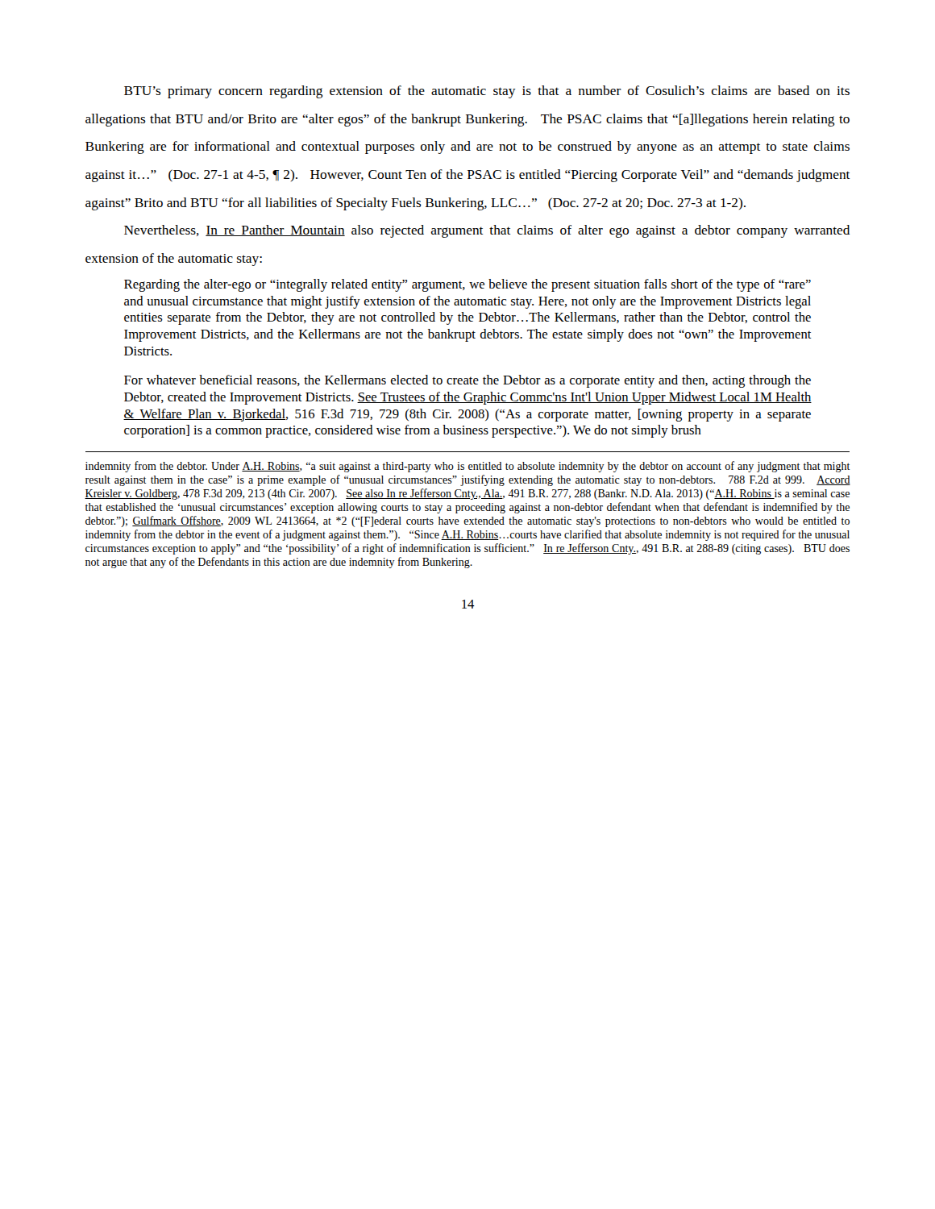BTU’s primary concern regarding extension of the automatic stay is that a number of Cosulich’s claims are based on its allegations that BTU and/or Brito are “alter egos” of the bankrupt Bunkering. The PSAC claims that “[a]llegations herein relating to Bunkering are for informational and contextual purposes only and are not to be construed by anyone as an attempt to state claims against it…” (Doc. 27-1 at 4-5, ¶ 2). However, Count Ten of the PSAC is entitled “Piercing Corporate Veil” and “demands judgment against” Brito and BTU “for all liabilities of Specialty Fuels Bunkering, LLC…” (Doc. 27-2 at 20; Doc. 27-3 at 1-2).
Nevertheless, In re Panther Mountain also rejected argument that claims of alter ego against a debtor company warranted extension of the automatic stay:
Regarding the alter-ego or “integrally related entity” argument, we believe the present situation falls short of the type of “rare” and unusual circumstance that might justify extension of the automatic stay. Here, not only are the Improvement Districts legal entities separate from the Debtor, they are not controlled by the Debtor…The Kellermans, rather than the Debtor, control the Improvement Districts, and the Kellermans are not the bankrupt debtors. The estate simply does not “own” the Improvement Districts.
For whatever beneficial reasons, the Kellermans elected to create the Debtor as a corporate entity and then, acting through the Debtor, created the Improvement Districts. See Trustees of the Graphic Commc'ns Int'l Union Upper Midwest Local 1M Health & Welfare Plan v. Bjorkedal, 516 F.3d 719, 729 (8th Cir. 2008) (“As a corporate matter, [owning property in a separate corporation] is a common practice, considered wise from a business perspective.”). We do not simply brush
indemnity from the debtor. Under A.H. Robins, “a suit against a third-party who is entitled to absolute indemnity by the debtor on account of any judgment that might result against them in the case” is a prime example of “unusual circumstances” justifying extending the automatic stay to non-debtors. 788 F.2d at 999. Accord Kreisler v. Goldberg, 478 F.3d 209, 213 (4th Cir. 2007). See also In re Jefferson Cnty., Ala., 491 B.R. 277, 288 (Bankr. N.D. Ala. 2013) (“A.H. Robins is a seminal case that established the ‘unusual circumstances’ exception allowing courts to stay a proceeding against a non-debtor defendant when that defendant is indemnified by the debtor.”); Gulfmark Offshore, 2009 WL 2413664, at *2 (“[F]ederal courts have extended the automatic stay's protections to non-debtors who would be entitled to indemnity from the debtor in the event of a judgment against them.”). “Since A.H. Robins…courts have clarified that absolute indemnity is not required for the unusual circumstances exception to apply” and “the ‘possibility’ of a right of indemnification is sufficient.” In re Jefferson Cnty., 491 B.R. at 288-89 (citing cases). BTU does not argue that any of the Defendants in this action are due indemnity from Bunkering.
14